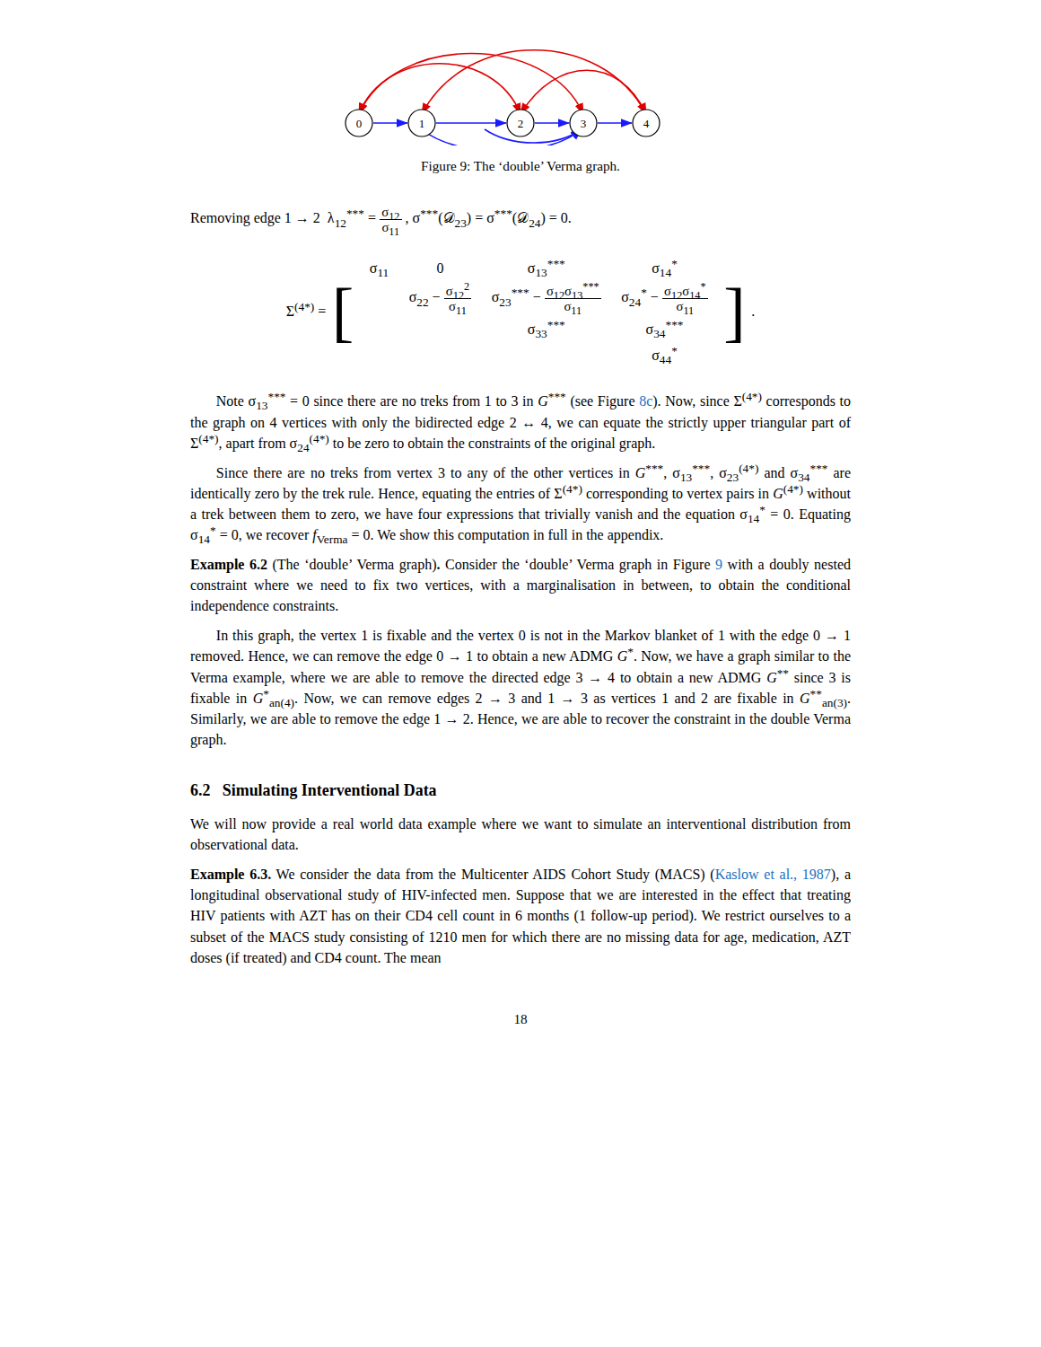0 1 2 3 4
Figure 9: The ‘double’ Verma graph.
Removing edge 1 → 2 λ12*** = σ12 σ11 , σ***(𝒟23) = σ***(𝒟24) = 0.
Σ(4*) = [
| σ 11 | 0 | σ 13 *** | σ 14 * |
| | σ 22 − σ 12 2 σ 11 | σ 23 *** − σ 12 σ 13 *** σ 11 | σ 24 * − σ 12 σ 14 * σ 11 |
| | | σ 33 *** | σ 34 *** |
| | | | σ 44 * |
] .
Note σ13*** = 0 since there are no treks from 1 to 3 in G*** (see Figure 8c). Now, since Σ(4*) corresponds to the graph on 4 vertices with only the bidirected edge 2 ↔ 4, we can equate the strictly upper triangular part of Σ(4*), apart from σ24(4*) to be zero to obtain the constraints of the original graph.
Since there are no treks from vertex 3 to any of the other vertices in G***, σ13***, σ23(4*) and σ34*** are identically zero by the trek rule. Hence, equating the entries of Σ(4*) corresponding to vertex pairs in G(4*) without a trek between them to zero, we have four expressions that trivially vanish and the equation σ14* = 0. Equating σ14* = 0, we recover fVerma = 0. We show this computation in full in the appendix.
Example 6.2 (The ‘double’ Verma graph). Consider the ‘double’ Verma graph in Figure 9 with a doubly nested constraint where we need to fix two vertices, with a marginalisation in between, to obtain the conditional independence constraints.
In this graph, the vertex 1 is fixable and the vertex 0 is not in the Markov blanket of 1 with the edge 0 → 1 removed. Hence, we can remove the edge 0 → 1 to obtain a new ADMG G*. Now, we have a graph similar to the Verma example, where we are able to remove the directed edge 3 → 4 to obtain a new ADMG G** since 3 is fixable in G*an(4). Now, we can remove edges 2 → 3 and 1 → 3 as vertices 1 and 2 are fixable in G**an(3). Similarly, we are able to remove the edge 1 → 2. Hence, we are able to recover the constraint in the double Verma graph.
6.2 Simulating Interventional Data
We will now provide a real world data example where we want to simulate an interventional distribution from observational data.
Example 6.3. We consider the data from the Multicenter AIDS Cohort Study (MACS) (Kaslow et al., 1987), a longitudinal observational study of HIV-infected men. Suppose that we are interested in the effect that treating HIV patients with AZT has on their CD4 cell count in 6 months (1 follow-up period). We restrict ourselves to a subset of the MACS study consisting of 1210 men for which there are no missing data for age, medication, AZT doses (if treated) and CD4 count. The mean
18